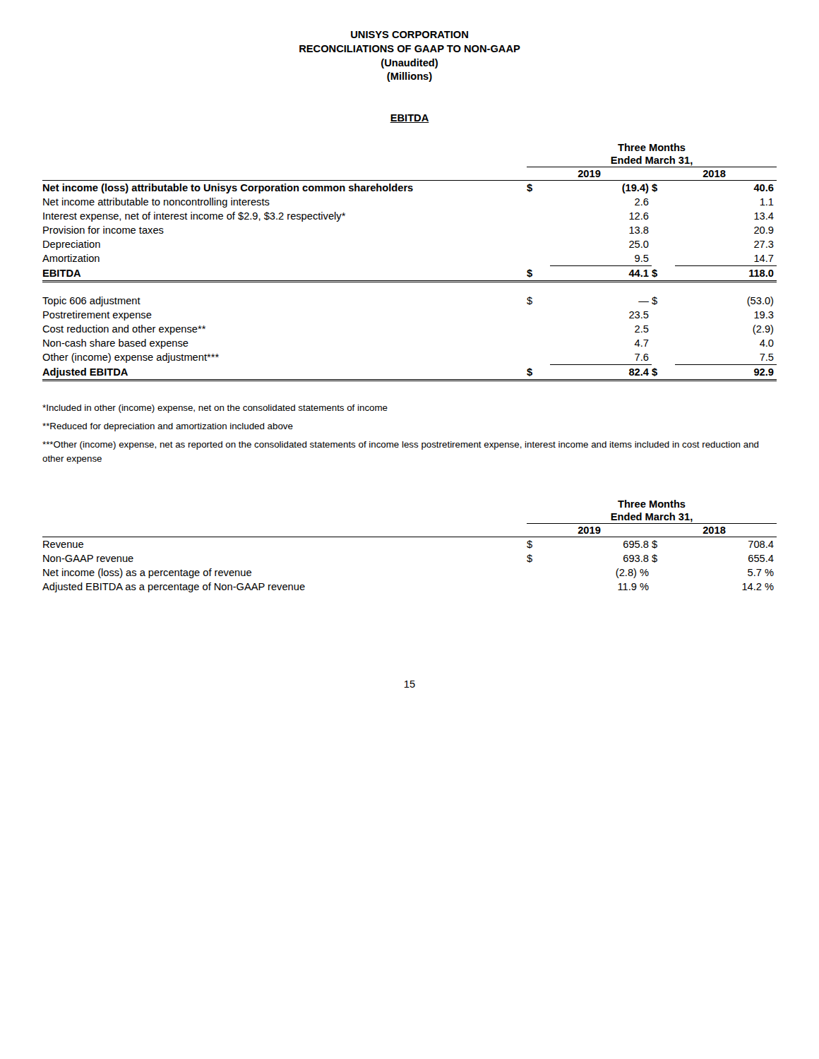UNISYS CORPORATION
RECONCILIATIONS OF GAAP TO NON-GAAP
(Unaudited)
(Millions)
EBITDA
| | Three Months |
| | Ended March 31, |
| | 2019 | 2018 |
| Net income (loss) attributable to Unisys Corporation common shareholders | $ | (19.4) | $ | 40.6 |
| Net income attributable to noncontrolling interests | | 2.6 | | 1.1 |
| Interest expense, net of interest income of $2.9, $3.2 respectively* | | 12.6 | | 13.4 |
| Provision for income taxes | | 13.8 | | 20.9 |
| Depreciation | | 25.0 | | 27.3 |
| Amortization | | 9.5 | | 14.7 |
| EBITDA | $ | 44.1 | $ | 118.0 |
| Topic 606 adjustment | $ | — | $ | (53.0) |
| Postretirement expense | | 23.5 | | 19.3 |
| Cost reduction and other expense** | | 2.5 | | (2.9) |
| Non-cash share based expense | | 4.7 | | 4.0 |
| Other (income) expense adjustment*** | | 7.6 | | 7.5 |
| Adjusted EBITDA | $ | 82.4 | $ | 92.9 |
*Included in other (income) expense, net on the consolidated statements of income
**Reduced for depreciation and amortization included above
***Other (income) expense, net as reported on the consolidated statements of income less postretirement expense, interest income and items included in cost reduction and other expense
| | Three Months |
| | Ended March 31, |
| | 2019 | 2018 |
| Revenue | $ | 695.8 | $ | 708.4 |
| Non-GAAP revenue | $ | 693.8 | $ | 655.4 |
| Net income (loss) as a percentage of revenue | | (2.8) % | | 5.7 % |
| Adjusted EBITDA as a percentage of Non-GAAP revenue | | 11.9 % | | 14.2 % |
15